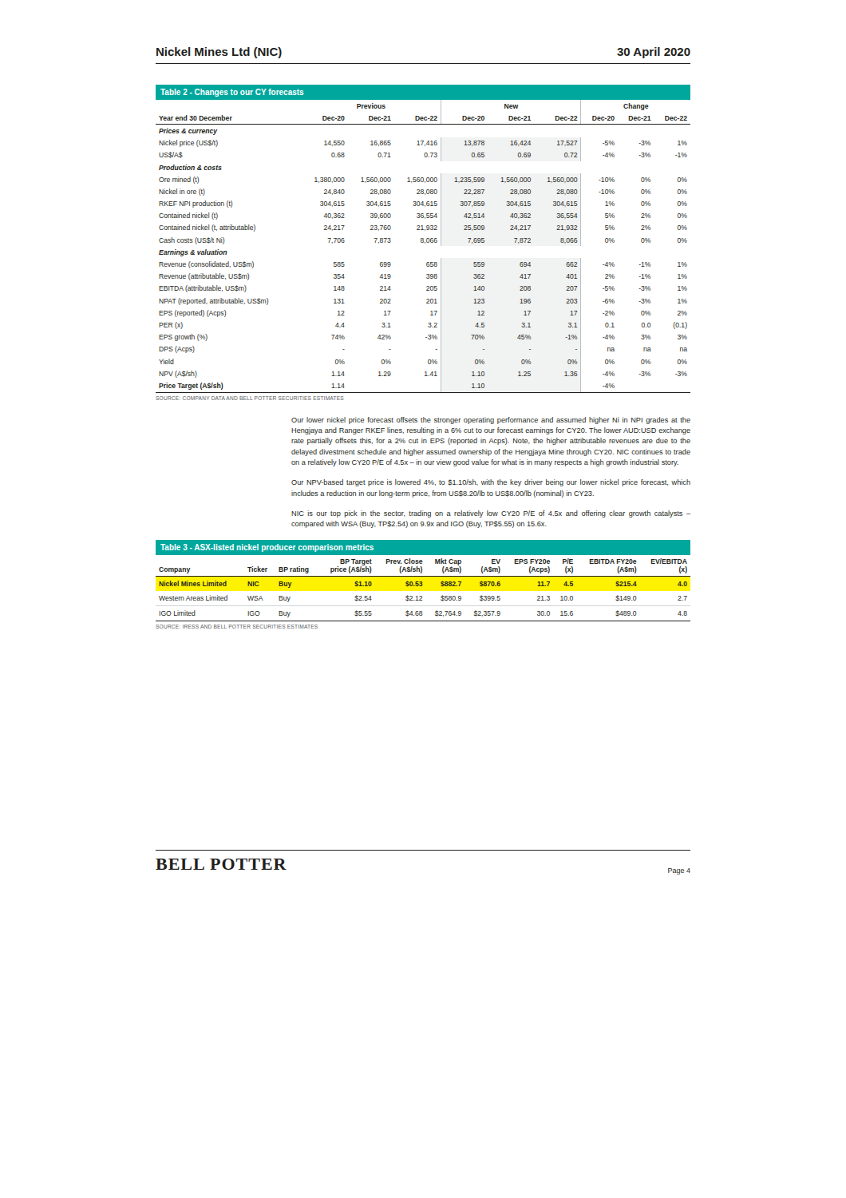Nickel Mines Ltd (NIC)
30 April 2020
Table 2 - Changes to our CY forecasts
| | Previous | New | Change |
| --- | --- | --- | --- |
| Year end 30 December | Dec-20 | Dec-21 | Dec-22 | Dec-20 | Dec-21 | Dec-22 | Dec-20 | Dec-21 | Dec-22 |
| Prices & currency |
| Nickel price (US$/t) | 14,550 | 16,865 | 17,416 | 13,878 | 16,424 | 17,527 | -5% | -3% | 1% |
| US$/A$ | 0.68 | 0.71 | 0.73 | 0.65 | 0.69 | 0.72 | -4% | -3% | -1% |
| Production & costs |
| Ore mined (t) | 1,380,000 | 1,560,000 | 1,560,000 | 1,235,599 | 1,560,000 | 1,560,000 | -10% | 0% | 0% |
| Nickel in ore (t) | 24,840 | 28,080 | 28,080 | 22,287 | 28,080 | 28,080 | -10% | 0% | 0% |
| RKEF NPI production (t) | 304,615 | 304,615 | 304,615 | 307,859 | 304,615 | 304,615 | 1% | 0% | 0% |
| Contained nickel (t) | 40,362 | 39,600 | 36,554 | 42,514 | 40,362 | 36,554 | 5% | 2% | 0% |
| Contained nickel (t, attributable) | 24,217 | 23,760 | 21,932 | 25,509 | 24,217 | 21,932 | 5% | 2% | 0% |
| Cash costs (US$/t Ni) | 7,706 | 7,873 | 8,066 | 7,695 | 7,872 | 8,066 | 0% | 0% | 0% |
| Earnings & valuation |
| Revenue (consolidated, US$m) | 585 | 699 | 658 | 559 | 694 | 662 | -4% | -1% | 1% |
| Revenue (attributable, US$m) | 354 | 419 | 398 | 362 | 417 | 401 | 2% | -1% | 1% |
| EBITDA (attributable, US$m) | 148 | 214 | 205 | 140 | 208 | 207 | -5% | -3% | 1% |
| NPAT (reported, attributable, US$m) | 131 | 202 | 201 | 123 | 196 | 203 | -6% | -3% | 1% |
| EPS (reported) (Acps) | 12 | 17 | 17 | 12 | 17 | 17 | -2% | 0% | 2% |
| PER (x) | 4.4 | 3.1 | 3.2 | 4.5 | 3.1 | 3.1 | 0.1 | 0.0 | (0.1) |
| EPS growth (%) | 74% | 42% | -3% | 70% | 45% | -1% | -4% | 3% | 3% |
| DPS (Acps) | - | - | - | - | - | - | na | na | na |
| Yield | 0% | 0% | 0% | 0% | 0% | 0% | 0% | 0% | 0% |
| NPV (A$/sh) | 1.14 | 1.29 | 1.41 | 1.10 | 1.25 | 1.36 | -4% | -3% | -3% |
| Price Target (A$/sh) | 1.14 | | | 1.10 | | | -4% | | |
SOURCE: COMPANY DATA AND BELL POTTER SECURITIES ESTIMATES
Our lower nickel price forecast offsets the stronger operating performance and assumed higher Ni in NPI grades at the Hengjaya and Ranger RKEF lines, resulting in a 6% cut to our forecast earnings for CY20. The lower AUD:USD exchange rate partially offsets this, for a 2% cut in EPS (reported in Acps). Note, the higher attributable revenues are due to the delayed divestment schedule and higher assumed ownership of the Hengjaya Mine through CY20. NIC continues to trade on a relatively low CY20 P/E of 4.5x – in our view good value for what is in many respects a high growth industrial story.
Our NPV-based target price is lowered 4%, to $1.10/sh, with the key driver being our lower nickel price forecast, which includes a reduction in our long-term price, from US$8.20/lb to US$8.00/lb (nominal) in CY23.
NIC is our top pick in the sector, trading on a relatively low CY20 P/E of 4.5x and offering clear growth catalysts – compared with WSA (Buy, TP$2.54) on 9.9x and IGO (Buy, TP$5.55) on 15.6x.
Table 3 - ASX-listed nickel producer comparison metrics
| Company | Ticker | BP rating | BP Target price (A$/sh) | Prev. Close (A$/sh) | Mkt Cap (A$m) | EV (A$m) | EPS FY20e (Acps) | P/E (x) | EBITDA FY20e (A$m) | EV/EBITDA (x) |
| --- | --- | --- | --- | --- | --- | --- | --- | --- | --- | --- |
| Nickel Mines Limited | NIC | Buy | $1.10 | $0.53 | $882.7 | $870.6 | 11.7 | 4.5 | $215.4 | 4.0 |
| Western Areas Limited | WSA | Buy | $2.54 | $2.12 | $580.9 | $399.5 | 21.3 | 10.0 | $149.0 | 2.7 |
| IGO Limited | IGO | Buy | $5.55 | $4.68 | $2,764.9 | $2,357.9 | 30.0 | 15.6 | $489.0 | 4.8 |
SOURCE: IRESS AND BELL POTTER SECURITIES ESTIMATES
BELL POTTER
Page 4